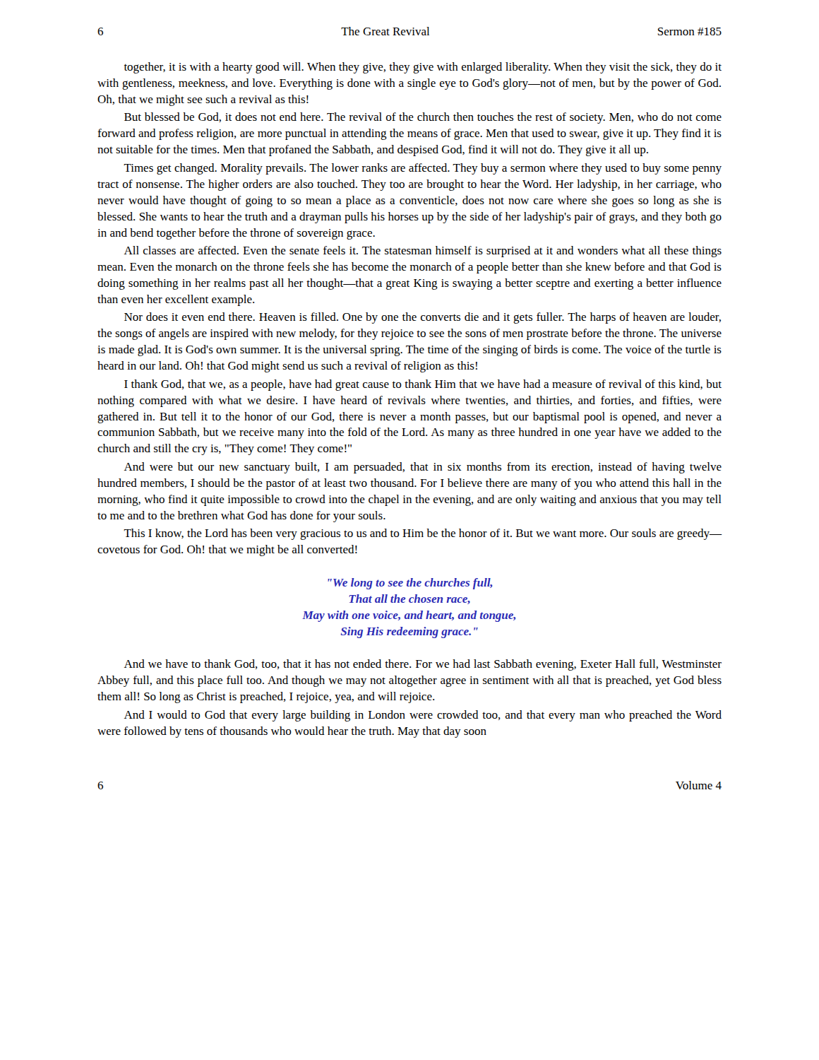6
The Great Revival
Sermon #185
together, it is with a hearty good will. When they give, they give with enlarged liberality. When they visit the sick, they do it with gentleness, meekness, and love. Everything is done with a single eye to God's glory—not of men, but by the power of God. Oh, that we might see such a revival as this!
But blessed be God, it does not end here. The revival of the church then touches the rest of society. Men, who do not come forward and profess religion, are more punctual in attending the means of grace. Men that used to swear, give it up. They find it is not suitable for the times. Men that profaned the Sabbath, and despised God, find it will not do. They give it all up.
Times get changed. Morality prevails. The lower ranks are affected. They buy a sermon where they used to buy some penny tract of nonsense. The higher orders are also touched. They too are brought to hear the Word. Her ladyship, in her carriage, who never would have thought of going to so mean a place as a conventicle, does not now care where she goes so long as she is blessed. She wants to hear the truth and a drayman pulls his horses up by the side of her ladyship's pair of grays, and they both go in and bend together before the throne of sovereign grace.
All classes are affected. Even the senate feels it. The statesman himself is surprised at it and wonders what all these things mean. Even the monarch on the throne feels she has become the monarch of a people better than she knew before and that God is doing something in her realms past all her thought—that a great King is swaying a better sceptre and exerting a better influence than even her excellent example.
Nor does it even end there. Heaven is filled. One by one the converts die and it gets fuller. The harps of heaven are louder, the songs of angels are inspired with new melody, for they rejoice to see the sons of men prostrate before the throne. The universe is made glad. It is God's own summer. It is the universal spring. The time of the singing of birds is come. The voice of the turtle is heard in our land. Oh! that God might send us such a revival of religion as this!
I thank God, that we, as a people, have had great cause to thank Him that we have had a measure of revival of this kind, but nothing compared with what we desire. I have heard of revivals where twenties, and thirties, and forties, and fifties, were gathered in. But tell it to the honor of our God, there is never a month passes, but our baptismal pool is opened, and never a communion Sabbath, but we receive many into the fold of the Lord. As many as three hundred in one year have we added to the church and still the cry is, "They come! They come!"
And were but our new sanctuary built, I am persuaded, that in six months from its erection, instead of having twelve hundred members, I should be the pastor of at least two thousand. For I believe there are many of you who attend this hall in the morning, who find it quite impossible to crowd into the chapel in the evening, and are only waiting and anxious that you may tell to me and to the brethren what God has done for your souls.
This I know, the Lord has been very gracious to us and to Him be the honor of it. But we want more. Our souls are greedy—covetous for God. Oh! that we might be all converted!
"We long to see the churches full,
That all the chosen race,
May with one voice, and heart, and tongue,
Sing His redeeming grace."
And we have to thank God, too, that it has not ended there. For we had last Sabbath evening, Exeter Hall full, Westminster Abbey full, and this place full too. And though we may not altogether agree in sentiment with all that is preached, yet God bless them all! So long as Christ is preached, I rejoice, yea, and will rejoice.
And I would to God that every large building in London were crowded too, and that every man who preached the Word were followed by tens of thousands who would hear the truth. May that day soon
6
Volume 4